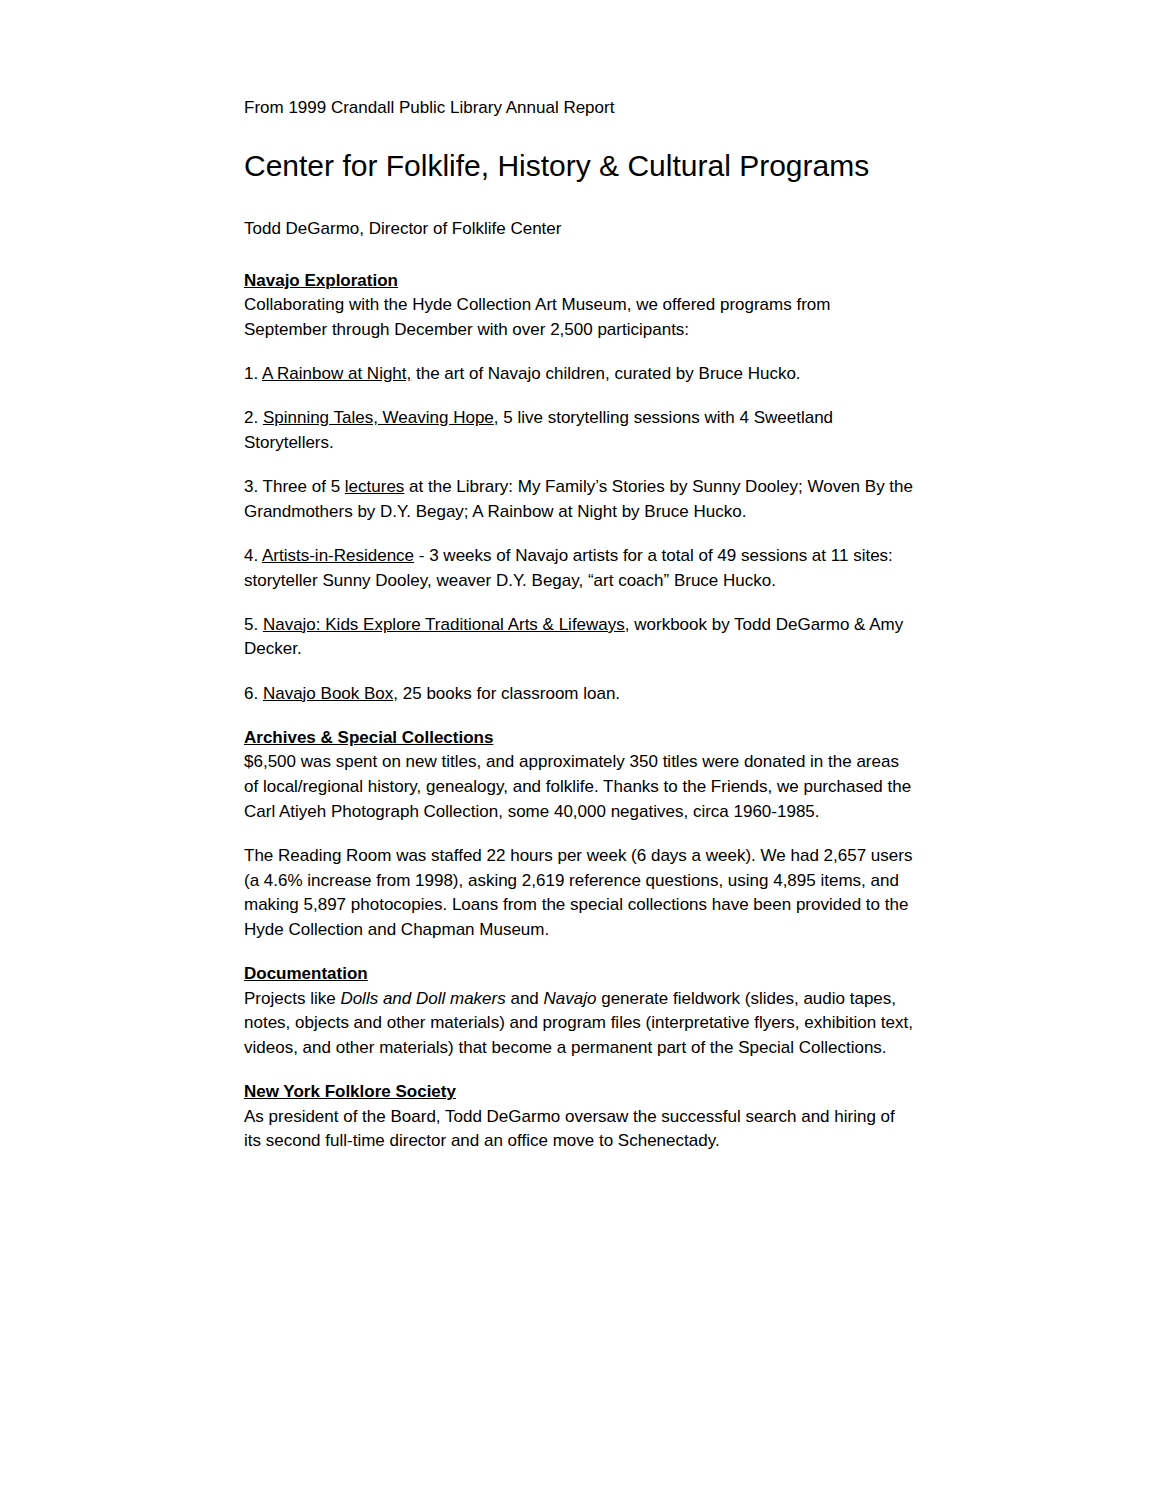From 1999 Crandall Public Library Annual Report
Center for Folklife, History & Cultural Programs
Todd DeGarmo, Director of Folklife Center
Navajo Exploration
Collaborating with the Hyde Collection Art Museum, we offered programs from September through December with over 2,500 participants:
1. A Rainbow at Night, the art of Navajo children, curated by Bruce Hucko.
2. Spinning Tales, Weaving Hope, 5 live storytelling sessions with 4 Sweetland Storytellers.
3. Three of 5 lectures at the Library: My Family’s Stories by Sunny Dooley; Woven By the Grandmothers by D.Y. Begay; A Rainbow at Night by Bruce Hucko.
4. Artists-in-Residence - 3 weeks of Navajo artists for a total of 49 sessions at 11 sites: storyteller Sunny Dooley, weaver D.Y. Begay, “art coach” Bruce Hucko.
5. Navajo: Kids Explore Traditional Arts & Lifeways, workbook by Todd DeGarmo & Amy Decker.
6. Navajo Book Box, 25 books for classroom loan.
Archives & Special Collections
$6,500 was spent on new titles, and approximately 350 titles were donated in the areas of local/regional history, genealogy, and folklife. Thanks to the Friends, we purchased the Carl Atiyeh Photograph Collection, some 40,000 negatives, circa 1960-1985.
The Reading Room was staffed 22 hours per week (6 days a week). We had 2,657 users (a 4.6% increase from 1998), asking 2,619 reference questions, using 4,895 items, and making 5,897 photocopies. Loans from the special collections have been provided to the Hyde Collection and Chapman Museum.
Documentation
Projects like Dolls and Doll makers and Navajo generate fieldwork (slides, audio tapes, notes, objects and other materials) and program files (interpretative flyers, exhibition text, videos, and other materials) that become a permanent part of the Special Collections.
New York Folklore Society
As president of the Board, Todd DeGarmo oversaw the successful search and hiring of its second full-time director and an office move to Schenectady.